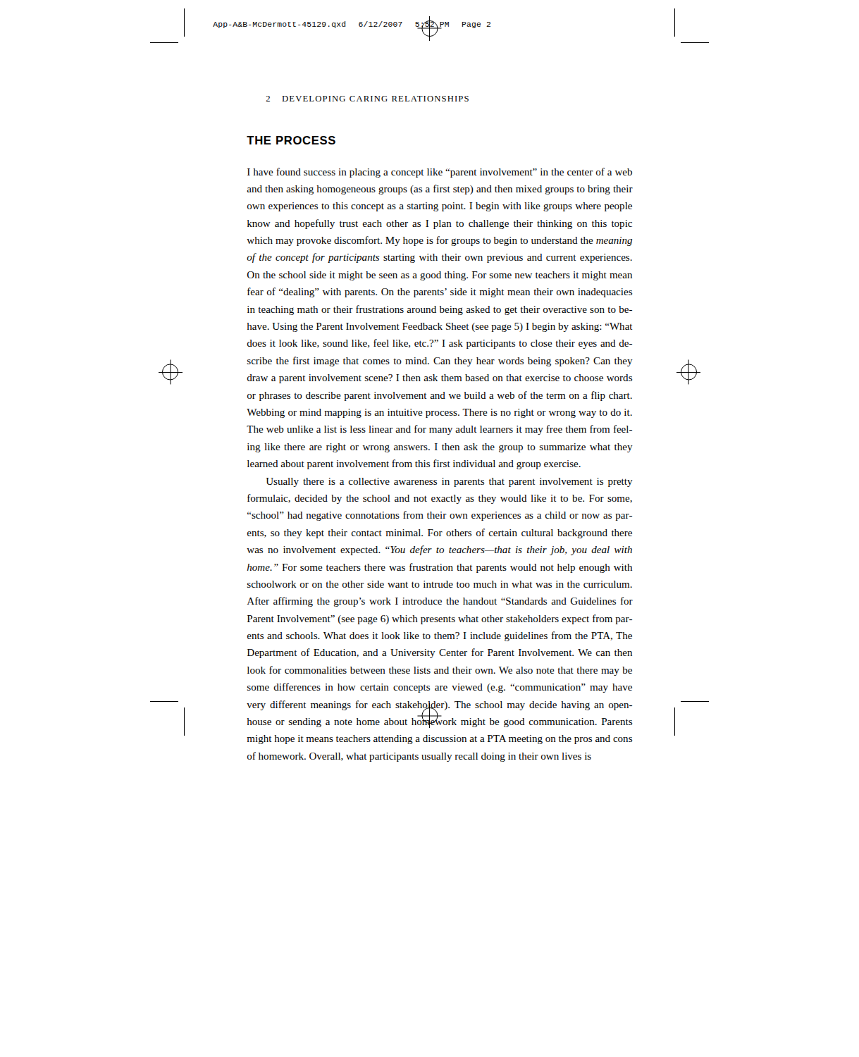App-A&B-McDermott-45129.qxd 6/12/2007 5:52 PM Page 2
2 Developing Caring Relationships
THE PROCESS
I have found success in placing a concept like “parent involvement” in the center of a web and then asking homogeneous groups (as a first step) and then mixed groups to bring their own experiences to this concept as a starting point. I begin with like groups where people know and hopefully trust each other as I plan to challenge their thinking on this topic which may provoke discomfort. My hope is for groups to begin to understand the meaning of the concept for participants starting with their own previous and current experiences. On the school side it might be seen as a good thing. For some new teachers it might mean fear of “dealing” with parents. On the parents’ side it might mean their own inadequacies in teaching math or their frustrations around being asked to get their overactive son to behave. Using the Parent Involvement Feedback Sheet (see page 5) I begin by asking: “What does it look like, sound like, feel like, etc.?” I ask participants to close their eyes and describe the first image that comes to mind. Can they hear words being spoken? Can they draw a parent involvement scene? I then ask them based on that exercise to choose words or phrases to describe parent involvement and we build a web of the term on a flip chart. Webbing or mind mapping is an intuitive process. There is no right or wrong way to do it. The web unlike a list is less linear and for many adult learners it may free them from feeling like there are right or wrong answers. I then ask the group to summarize what they learned about parent involvement from this first individual and group exercise.
Usually there is a collective awareness in parents that parent involvement is pretty formulaic, decided by the school and not exactly as they would like it to be. For some, “school” had negative connotations from their own experiences as a child or now as parents, so they kept their contact minimal. For others of certain cultural background there was no involvement expected. “You defer to teachers—that is their job, you deal with home.” For some teachers there was frustration that parents would not help enough with schoolwork or on the other side want to intrude too much in what was in the curriculum. After affirming the group’s work I introduce the handout “Standards and Guidelines for Parent Involvement” (see page 6) which presents what other stakeholders expect from parents and schools. What does it look like to them? I include guidelines from the PTA, The Department of Education, and a University Center for Parent Involvement. We can then look for commonalities between these lists and their own. We also note that there may be some differences in how certain concepts are viewed (e.g. “communication” may have very different meanings for each stakeholder). The school may decide having an open-house or sending a note home about homework might be good communication. Parents might hope it means teachers attending a discussion at a PTA meeting on the pros and cons of homework. Overall, what participants usually recall doing in their own lives is